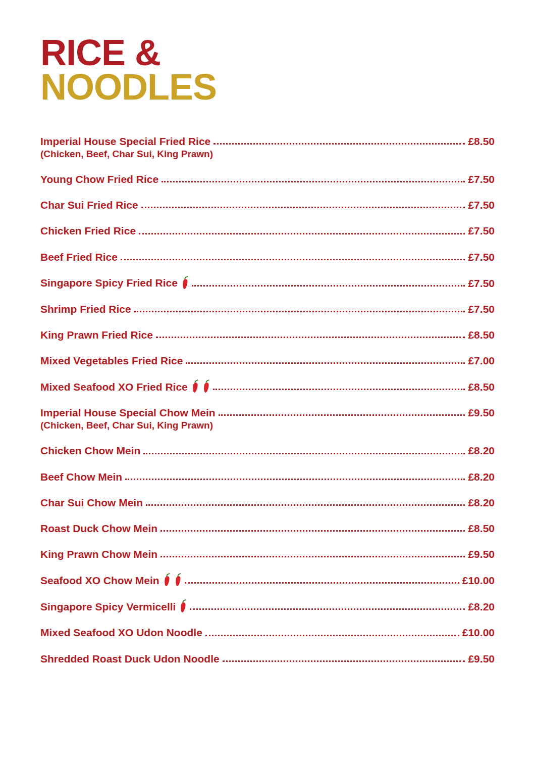RICE &NOODLES
Imperial House Special Fried Rice £8.50
(Chicken, Beef, Char Sui, King Prawn)
Young Chow Fried Rice £7.50
Char Sui Fried Rice £7.50
Chicken Fried Rice £7.50
Beef Fried Rice £7.50
Singapore Spicy Fried Rice £7.50
Shrimp Fried Rice £7.50
King Prawn Fried Rice £8.50
Mixed Vegetables Fried Rice £7.00
Mixed Seafood XO Fried Rice £8.50
Imperial House Special Chow Mein £9.50
(Chicken, Beef, Char Sui, King Prawn)
Chicken Chow Mein £8.20
Beef Chow Mein £8.20
Char Sui Chow Mein £8.20
Roast Duck Chow Mein £8.50
King Prawn Chow Mein £9.50
Seafood XO Chow Mein £10.00
Singapore Spicy Vermicelli £8.20
Mixed Seafood XO Udon Noodle £10.00
Shredded Roast Duck Udon Noodle £9.50